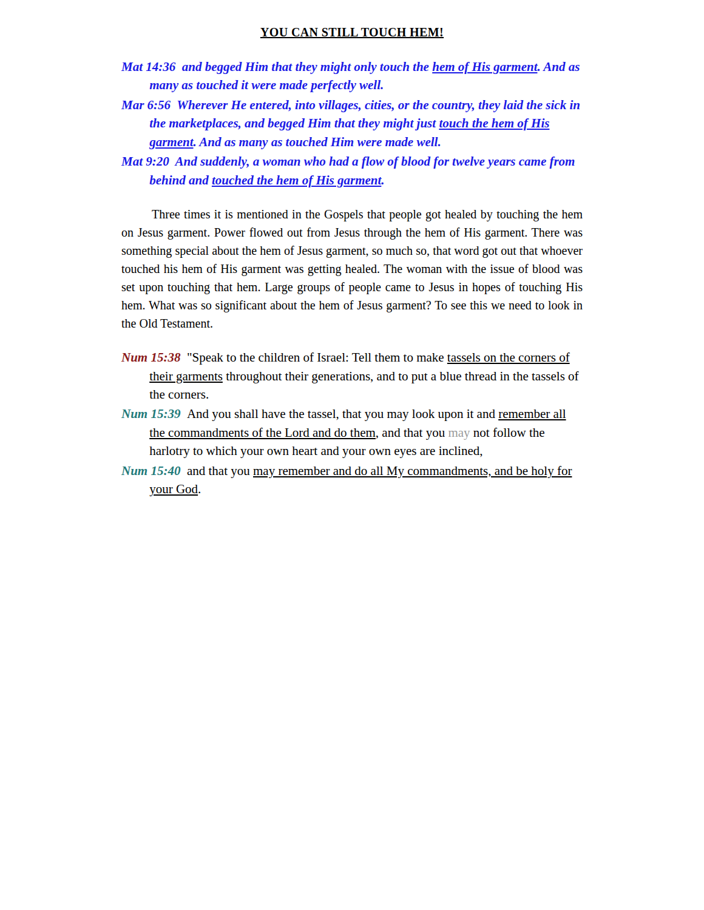YOU CAN STILL TOUCH HEM!
Mat 14:36 and begged Him that they might only touch the hem of His garment. And as many as touched it were made perfectly well.
Mar 6:56 Wherever He entered, into villages, cities, or the country, they laid the sick in the marketplaces, and begged Him that they might just touch the hem of His garment. And as many as touched Him were made well.
Mat 9:20 And suddenly, a woman who had a flow of blood for twelve years came from behind and touched the hem of His garment.
Three times it is mentioned in the Gospels that people got healed by touching the hem on Jesus garment. Power flowed out from Jesus through the hem of His garment. There was something special about the hem of Jesus garment, so much so, that word got out that whoever touched his hem of His garment was getting healed. The woman with the issue of blood was set upon touching that hem. Large groups of people came to Jesus in hopes of touching His hem. What was so significant about the hem of Jesus garment? To see this we need to look in the Old Testament.
Num 15:38 "Speak to the children of Israel: Tell them to make tassels on the corners of their garments throughout their generations, and to put a blue thread in the tassels of the corners.
Num 15:39 And you shall have the tassel, that you may look upon it and remember all the commandments of the Lord and do them, and that you may not follow the harlotry to which your own heart and your own eyes are inclined,
Num 15:40 and that you may remember and do all My commandments, and be holy for your God.